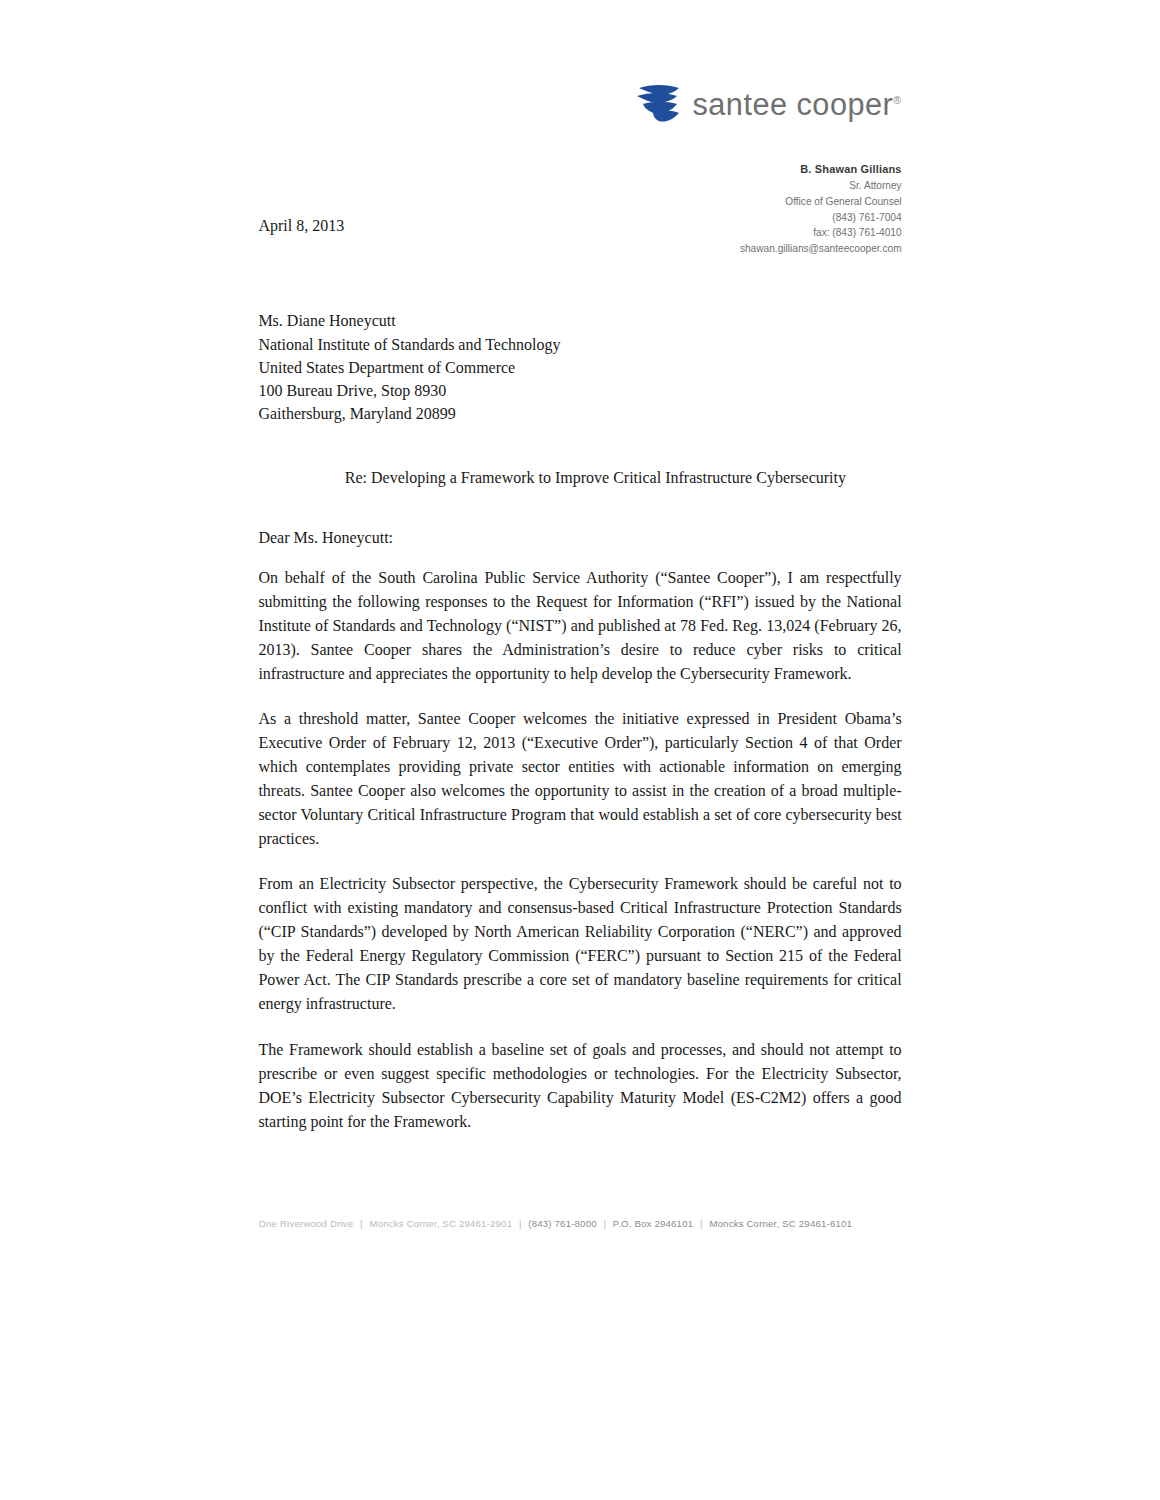santee cooper®
April 8, 2013
B. Shawan Gillians
Sr. Attorney
Office of General Counsel
(843) 761-7004
fax: (843) 761-4010
shawan.gillians@santeecooper.com
Ms. Diane Honeycutt
National Institute of Standards and Technology
United States Department of Commerce
100 Bureau Drive, Stop 8930
Gaithersburg, Maryland 20899
Re: Developing a Framework to Improve Critical Infrastructure Cybersecurity
Dear Ms. Honeycutt:
On behalf of the South Carolina Public Service Authority (“Santee Cooper”), I am respectfully submitting the following responses to the Request for Information (“RFI”) issued by the National Institute of Standards and Technology (“NIST”) and published at 78 Fed. Reg. 13,024 (February 26, 2013). Santee Cooper shares the Administration’s desire to reduce cyber risks to critical infrastructure and appreciates the opportunity to help develop the Cybersecurity Framework.
As a threshold matter, Santee Cooper welcomes the initiative expressed in President Obama’s Executive Order of February 12, 2013 (“Executive Order”), particularly Section 4 of that Order which contemplates providing private sector entities with actionable information on emerging threats. Santee Cooper also welcomes the opportunity to assist in the creation of a broad multiple-sector Voluntary Critical Infrastructure Program that would establish a set of core cybersecurity best practices.
From an Electricity Subsector perspective, the Cybersecurity Framework should be careful not to conflict with existing mandatory and consensus-based Critical Infrastructure Protection Standards (“CIP Standards”) developed by North American Reliability Corporation (“NERC”) and approved by the Federal Energy Regulatory Commission (“FERC”) pursuant to Section 215 of the Federal Power Act. The CIP Standards prescribe a core set of mandatory baseline requirements for critical energy infrastructure.
The Framework should establish a baseline set of goals and processes, and should not attempt to prescribe or even suggest specific methodologies or technologies. For the Electricity Subsector, DOE’s Electricity Subsector Cybersecurity Capability Maturity Model (ES-C2M2) offers a good starting point for the Framework.
One Riverwood Drive|Moncks Corner, SC 29461-2901|(843) 761-8000|P.O. Box 2946101|Moncks Corner, SC 29461-6101